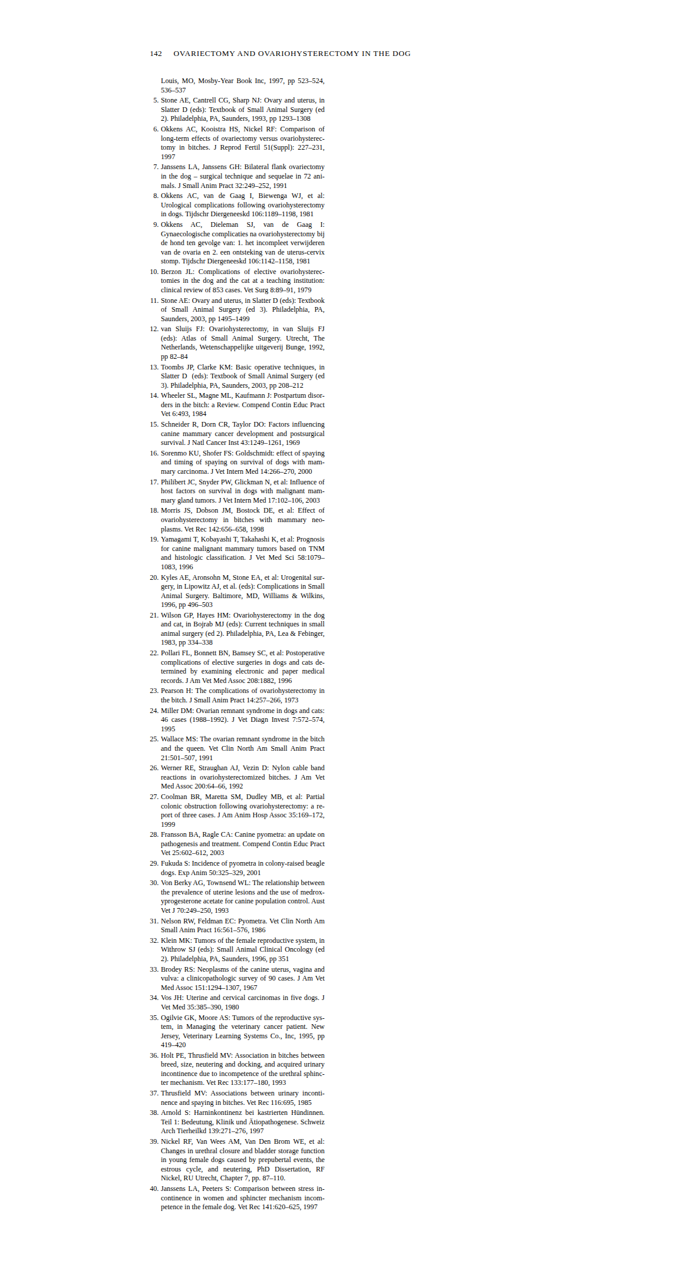142 Ovariectomy and Ovariohysterectomy in the Dog
Louis, MO, Mosby-Year Book Inc, 1997, pp 523–524, 536–537
5. Stone AE, Cantrell CG, Sharp NJ: Ovary and uterus, in Slatter D (eds): Textbook of Small Animal Surgery (ed 2). Philadelphia, PA, Saunders, 1993, pp 1293–1308
6. Okkens AC, Kooistra HS, Nickel RF: Comparison of long-term effects of ovariectomy versus ovariohysterectomy in bitches. J Reprod Fertil 51(Suppl): 227–231, 1997
7. Janssens LA, Janssens GH: Bilateral flank ovariectomy in the dog – surgical technique and sequelae in 72 animals. J Small Anim Pract 32:249–252, 1991
8. Okkens AC, van de Gaag I, Biewenga WJ, et al: Urological complications following ovariohysterectomy in dogs. Tijdschr Diergeneeskd 106:1189–1198, 1981
9. Okkens AC, Dieleman SJ, van de Gaag I: Gynaecologische complicaties na ovariohysterectomy bij de hond ten gevolge van: 1. het incompleet verwijderen van de ovaria en 2. een ontsteking van de uterus-cervix stomp. Tijdschr Diergeneeskd 106:1142–1158, 1981
10. Berzon JL: Complications of elective ovariohysterectomies in the dog and the cat at a teaching institution: clinical review of 853 cases. Vet Surg 8:89–91, 1979
11. Stone AE: Ovary and uterus, in Slatter D (eds): Textbook of Small Animal Surgery (ed 3). Philadelphia, PA, Saunders, 2003, pp 1495–1499
12. van Sluijs FJ: Ovariohysterectomy, in van Sluijs FJ (eds): Atlas of Small Animal Surgery. Utrecht, The Netherlands, Wetenschappelijke uitgeverij Bunge, 1992, pp 82–84
13. Toombs JP, Clarke KM: Basic operative techniques, in Slatter D (eds): Textbook of Small Animal Surgery (ed 3). Philadelphia, PA, Saunders, 2003, pp 208–212
14. Wheeler SL, Magne ML, Kaufmann J: Postpartum disorders in the bitch: a Review. Compend Contin Educ Pract Vet 6:493, 1984
15. Schneider R, Dorn CR, Taylor DO: Factors influencing canine mammary cancer development and postsurgical survival. J Natl Cancer Inst 43:1249–1261, 1969
16. Sorenmo KU, Shofer FS: Goldschmidt: effect of spaying and timing of spaying on survival of dogs with mammary carcinoma. J Vet Intern Med 14:266–270, 2000
17. Philibert JC, Snyder PW, Glickman N, et al: Influence of host factors on survival in dogs with malignant mammary gland tumors. J Vet Intern Med 17:102–106, 2003
18. Morris JS, Dobson JM, Bostock DE, et al: Effect of ovariohysterectomy in bitches with mammary neoplasms. Vet Rec 142:656–658, 1998
19. Yamagami T, Kobayashi T, Takahashi K, et al: Prognosis for canine malignant mammary tumors based on TNM and histologic classification. J Vet Med Sci 58:1079–1083, 1996
20. Kyles AE, Aronsohn M, Stone EA, et al: Urogenital surgery, in Lipowitz AJ, et al. (eds): Complications in Small Animal Surgery. Baltimore, MD, Williams & Wilkins, 1996, pp 496–503
21. Wilson GP, Hayes HM: Ovariohysterectomy in the dog and cat, in Bojrab MJ (eds): Current techniques in small animal surgery (ed 2). Philadelphia, PA, Lea & Febinger, 1983, pp 334–338
22. Pollari FL, Bonnett BN, Bamsey SC, et al: Postoperative complications of elective surgeries in dogs and cats determined by examining electronic and paper medical records. J Am Vet Med Assoc 208:1882, 1996
23. Pearson H: The complications of ovariohysterectomy in the bitch. J Small Anim Pract 14:257–266, 1973
24. Miller DM: Ovarian remnant syndrome in dogs and cats: 46 cases (1988–1992). J Vet Diagn Invest 7:572–574, 1995
25. Wallace MS: The ovarian remnant syndrome in the bitch and the queen. Vet Clin North Am Small Anim Pract 21:501–507, 1991
26. Werner RE, Straughan AJ, Vezin D: Nylon cable band reactions in ovariohysterectomized bitches. J Am Vet Med Assoc 200:64–66, 1992
27. Coolman BR, Maretta SM, Dudley MB, et al: Partial colonic obstruction following ovariohysterectomy: a report of three cases. J Am Anim Hosp Assoc 35:169–172, 1999
28. Fransson BA, Ragle CA: Canine pyometra: an update on pathogenesis and treatment. Compend Contin Educ Pract Vet 25:602–612, 2003
29. Fukuda S: Incidence of pyometra in colony-raised beagle dogs. Exp Anim 50:325–329, 2001
30. Von Berky AG, Townsend WL: The relationship between the prevalence of uterine lesions and the use of medroxyprogesterone acetate for canine population control. Aust Vet J 70:249–250, 1993
31. Nelson RW, Feldman EC: Pyometra. Vet Clin North Am Small Anim Pract 16:561–576, 1986
32. Klein MK: Tumors of the female reproductive system, in Withrow SJ (eds): Small Animal Clinical Oncology (ed 2). Philadelphia, PA, Saunders, 1996, pp 351
33. Brodey RS: Neoplasms of the canine uterus, vagina and vulva: a clinicopathologic survey of 90 cases. J Am Vet Med Assoc 151:1294–1307, 1967
34. Vos JH: Uterine and cervical carcinomas in five dogs. J Vet Med 35:385–390, 1980
35. Ogilvie GK, Moore AS: Tumors of the reproductive system, in Managing the veterinary cancer patient. New Jersey, Veterinary Learning Systems Co., Inc, 1995, pp 419–420
36. Holt PE, Thrusfield MV: Association in bitches between breed, size, neutering and docking, and acquired urinary incontinence due to incompetence of the urethral sphincter mechanism. Vet Rec 133:177–180, 1993
37. Thrusfield MV: Associations between urinary incontinence and spaying in bitches. Vet Rec 116:695, 1985
38. Arnold S: Harninkontinenz bei kastrierten Hündinnen. Teil 1: Bedeutung, Klinik und Ätiopathogenese. Schweiz Arch Tierheilkd 139:271–276, 1997
39. Nickel RF, Van Wees AM, Van Den Brom WE, et al: Changes in urethral closure and bladder storage function in young female dogs caused by prepubertal events, the estrous cycle, and neutering, PhD Dissertation, RF Nickel, RU Utrecht, Chapter 7, pp. 87–110.
40. Janssens LA, Peeters S: Comparison between stress incontinence in women and sphincter mechanism incompetence in the female dog. Vet Rec 141:620–625, 1997